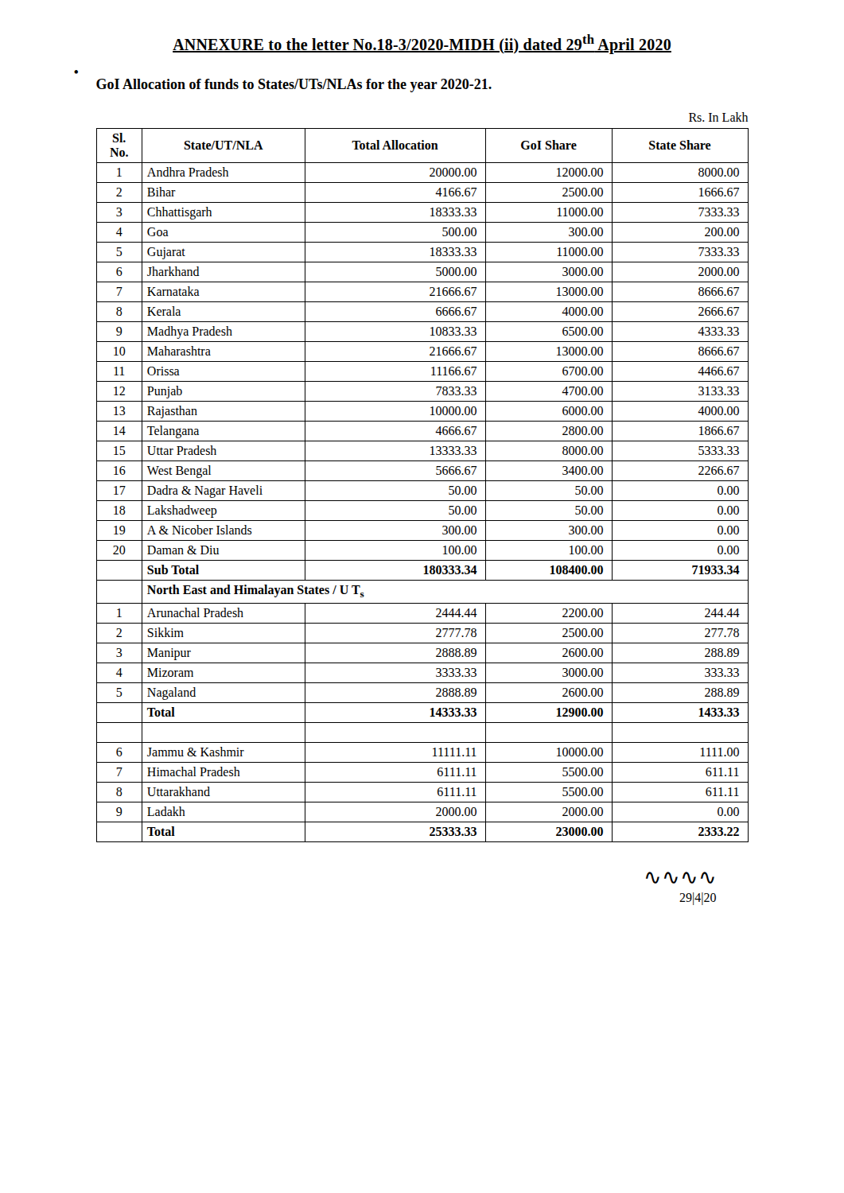•
ANNEXURE to the letter No.18-3/2020-MIDH (ii) dated 29th April 2020
GoI Allocation of funds to States/UTs/NLAs for the year 2020-21.
Rs. In Lakh
| Sl. No. | State/UT/NLA | Total Allocation | GoI Share | State Share |
| --- | --- | --- | --- | --- |
| 1 | Andhra Pradesh | 20000.00 | 12000.00 | 8000.00 |
| 2 | Bihar | 4166.67 | 2500.00 | 1666.67 |
| 3 | Chhattisgarh | 18333.33 | 11000.00 | 7333.33 |
| 4 | Goa | 500.00 | 300.00 | 200.00 |
| 5 | Gujarat | 18333.33 | 11000.00 | 7333.33 |
| 6 | Jharkhand | 5000.00 | 3000.00 | 2000.00 |
| 7 | Karnataka | 21666.67 | 13000.00 | 8666.67 |
| 8 | Kerala | 6666.67 | 4000.00 | 2666.67 |
| 9 | Madhya Pradesh | 10833.33 | 6500.00 | 4333.33 |
| 10 | Maharashtra | 21666.67 | 13000.00 | 8666.67 |
| 11 | Orissa | 11166.67 | 6700.00 | 4466.67 |
| 12 | Punjab | 7833.33 | 4700.00 | 3133.33 |
| 13 | Rajasthan | 10000.00 | 6000.00 | 4000.00 |
| 14 | Telangana | 4666.67 | 2800.00 | 1866.67 |
| 15 | Uttar Pradesh | 13333.33 | 8000.00 | 5333.33 |
| 16 | West Bengal | 5666.67 | 3400.00 | 2266.67 |
| 17 | Dadra & Nagar Haveli | 50.00 | 50.00 | 0.00 |
| 18 | Lakshadweep | 50.00 | 50.00 | 0.00 |
| 19 | A & Nicober Islands | 300.00 | 300.00 | 0.00 |
| 20 | Daman & Diu | 100.00 | 100.00 | 0.00 |
| | Sub Total | 180333.34 | 108400.00 | 71933.34 |
| | North East and Himalayan States / U T s |
| 1 | Arunachal Pradesh | 2444.44 | 2200.00 | 244.44 |
| 2 | Sikkim | 2777.78 | 2500.00 | 277.78 |
| 3 | Manipur | 2888.89 | 2600.00 | 288.89 |
| 4 | Mizoram | 3333.33 | 3000.00 | 333.33 |
| 5 | Nagaland | 2888.89 | 2600.00 | 288.89 |
| | Total | 14333.33 | 12900.00 | 1433.33 |
| 6 | Jammu & Kashmir | 11111.11 | 10000.00 | 1111.00 |
| 7 | Himachal Pradesh | 6111.11 | 5500.00 | 611.11 |
| 8 | Uttarakhand | 6111.11 | 5500.00 | 611.11 |
| 9 | Ladakh | 2000.00 | 2000.00 | 0.00 |
| | Total | 25333.33 | 23000.00 | 2333.22 |
∿∿∿∿ 29|4|20